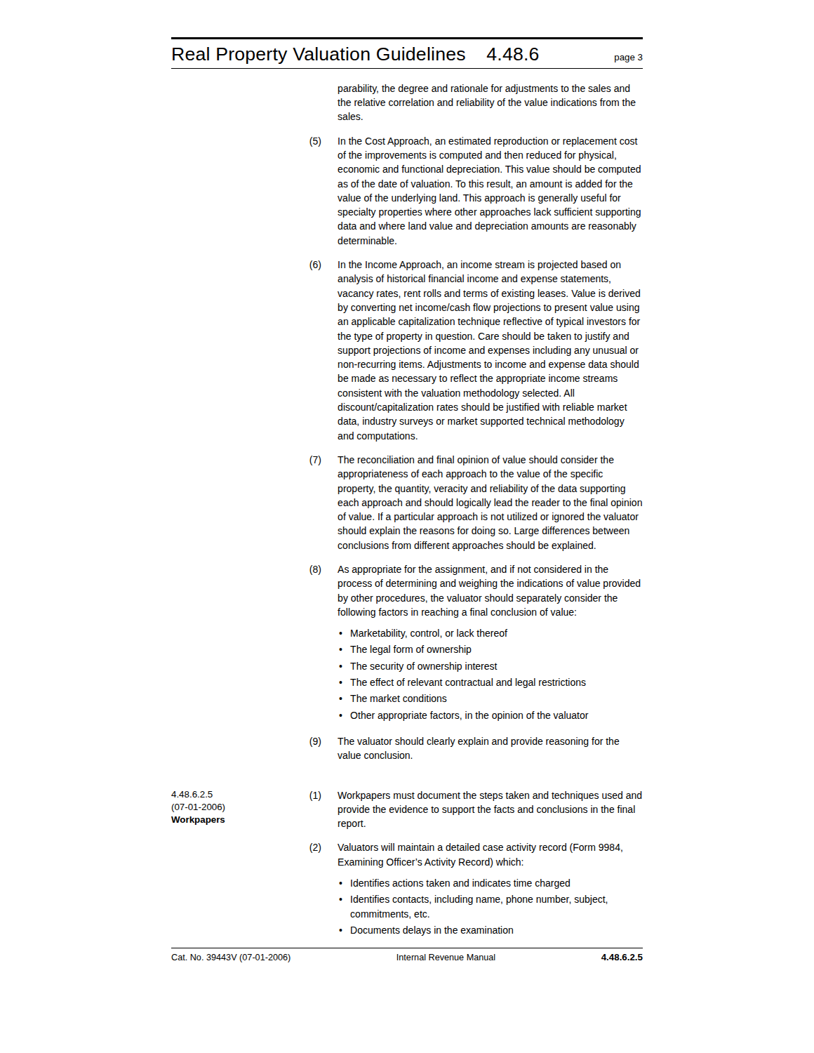Real Property Valuation Guidelines 4.48.6
page 3
parability, the degree and rationale for adjustments to the sales and the relative correlation and reliability of the value indications from the sales.
(5)
In the Cost Approach, an estimated reproduction or replacement cost of the improvements is computed and then reduced for physical, economic and functional depreciation. This value should be computed as of the date of valuation. To this result, an amount is added for the value of the underlying land. This approach is generally useful for specialty properties where other approaches lack sufficient supporting data and where land value and depreciation amounts are reasonably determinable.
(6)
In the Income Approach, an income stream is projected based on analysis of historical financial income and expense statements, vacancy rates, rent rolls and terms of existing leases. Value is derived by converting net income/cash flow projections to present value using an applicable capitalization technique reflective of typical investors for the type of property in question. Care should be taken to justify and support projections of income and expenses including any unusual or non-recurring items. Adjustments to income and expense data should be made as necessary to reflect the appropriate income streams consistent with the valuation methodology selected. All discount/capitalization rates should be justified with reliable market data, industry surveys or market supported technical methodology and computations.
(7)
The reconciliation and final opinion of value should consider the appropriateness of each approach to the value of the specific property, the quantity, veracity and reliability of the data supporting each approach and should logically lead the reader to the final opinion of value. If a particular approach is not utilized or ignored the valuator should explain the reasons for doing so. Large differences between conclusions from different approaches should be explained.
(8)
As appropriate for the assignment, and if not considered in the process of determining and weighing the indications of value provided by other procedures, the valuator should separately consider the following factors in reaching a final conclusion of value:
Marketability, control, or lack thereof
The legal form of ownership
The security of ownership interest
The effect of relevant contractual and legal restrictions
The market conditions
Other appropriate factors, in the opinion of the valuator
(9)
The valuator should clearly explain and provide reasoning for the value conclusion.
4.48.6.2.5
(07-01-2006)
Workpapers
(1)
Workpapers must document the steps taken and techniques used and provide the evidence to support the facts and conclusions in the final report.
(2)
Valuators will maintain a detailed case activity record (Form 9984, Examining Officer’s Activity Record) which:
Identifies actions taken and indicates time charged
Identifies contacts, including name, phone number, subject, commitments, etc.
Documents delays in the examination
Cat. No. 39443V (07-01-2006)
Internal Revenue Manual
4.48.6.2.5